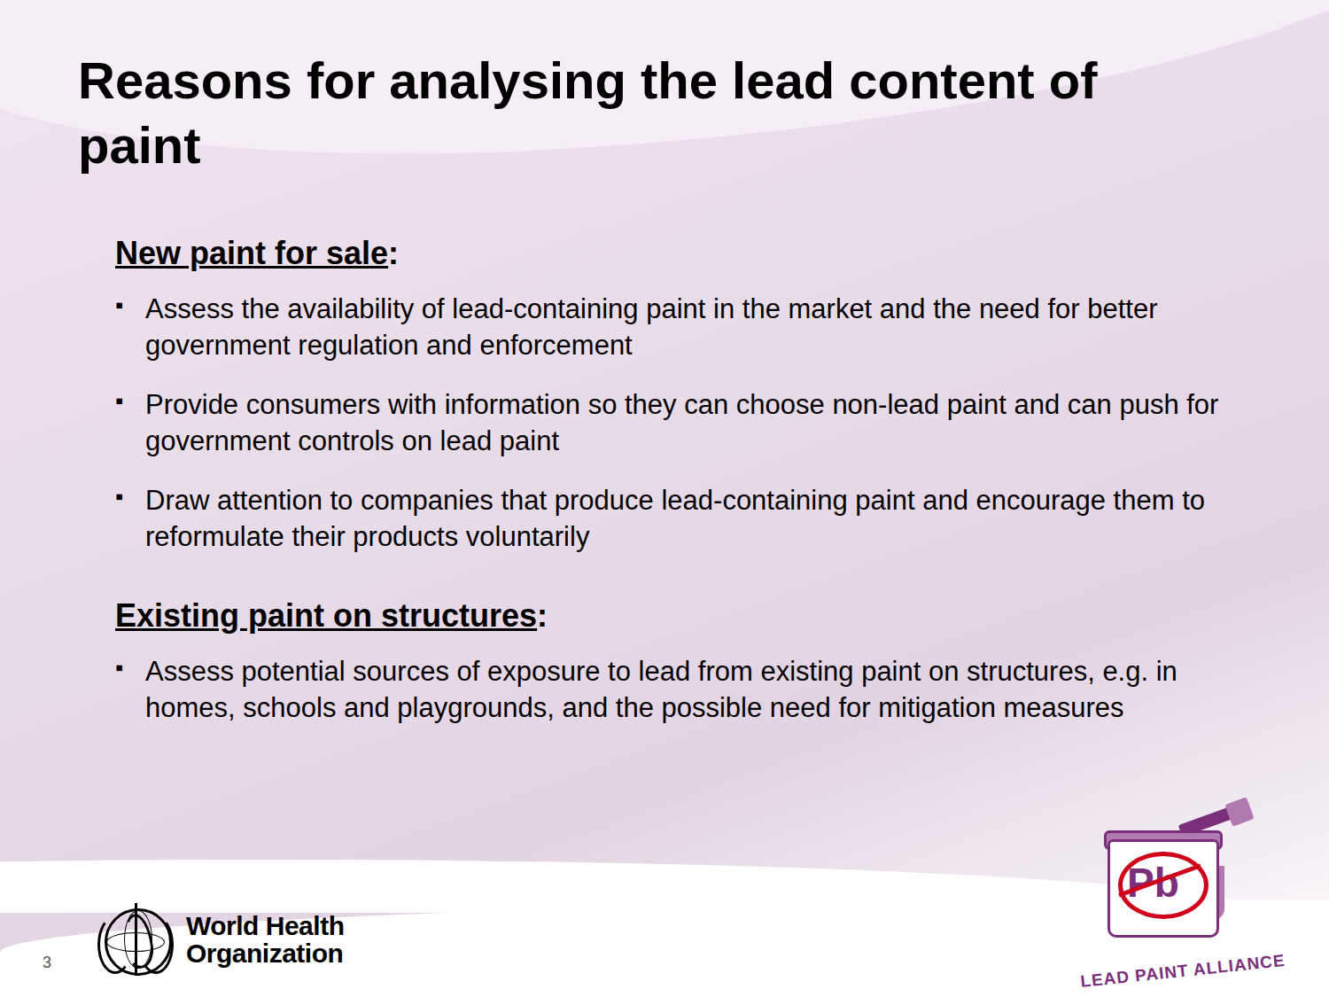Reasons for analysing the lead content of paint
New paint for sale:
Assess the availability of lead-containing paint in the market and the need for better government regulation and enforcement
Provide consumers with information so they can choose non-lead paint and can push for government controls on lead paint
Draw attention to companies that produce lead-containing paint and encourage them to reformulate their products voluntarily
Existing paint on structures:
Assess potential sources of exposure to lead from existing paint on structures, e.g. in homes, schools and playgrounds, and the possible need for mitigation measures
3
World Health
Organization
Pb
LEAD PAINT ALLIANCE